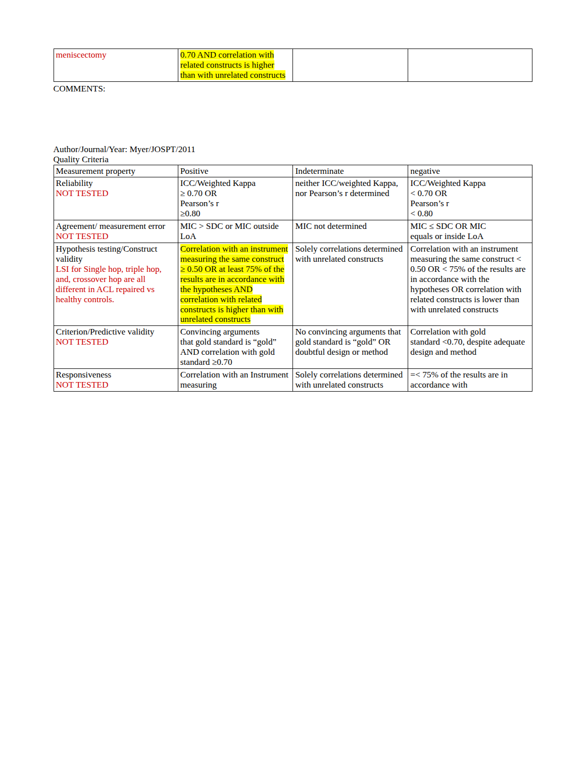| meniscectomy | 0.70 AND correlation with related constructs is higher than with unrelated constructs | | |
COMMENTS:
Author/Journal/Year: Myer/JOSPT/2011
Quality Criteria
| Measurement property | Positive | Indeterminate | negative |
| Reliability NOT TESTED | ICC/Weighted Kappa ≥ 0.70 OR Pearson’s r ≥0.80 | neither ICC/weighted Kappa, nor Pearson’s r determined | ICC/Weighted Kappa < 0.70 OR Pearson’s r < 0.80 |
| Agreement/ measurement error NOT TESTED | MIC > SDC or MIC outside LoA | MIC not determined | MIC ≤ SDC OR MIC equals or inside LoA |
| Hypothesis testing/Construct validity LSI for Single hop, triple hop, and, crossover hop are all different in ACL repaired vs healthy controls. | Correlation with an instrument measuring the same construct ≥ 0.50 OR at least 75% of the results are in accordance with the hypotheses AND correlation with related constructs is higher than with unrelated constructs | Solely correlations determined with unrelated constructs | Correlation with an instrument measuring the same construct < 0.50 OR < 75% of the results are in accordance with the hypotheses OR correlation with related constructs is lower than with unrelated constructs |
| Criterion/Predictive validity NOT TESTED | Convincing arguments that gold standard is “gold” AND correlation with gold standard ≥0.70 | No convincing arguments that gold standard is “gold” OR doubtful design or method | Correlation with gold standard <0.70, despite adequate design and method |
| Responsiveness NOT TESTED | Correlation with an Instrument measuring | Solely correlations determined with unrelated constructs | =< 75% of the results are in accordance with |